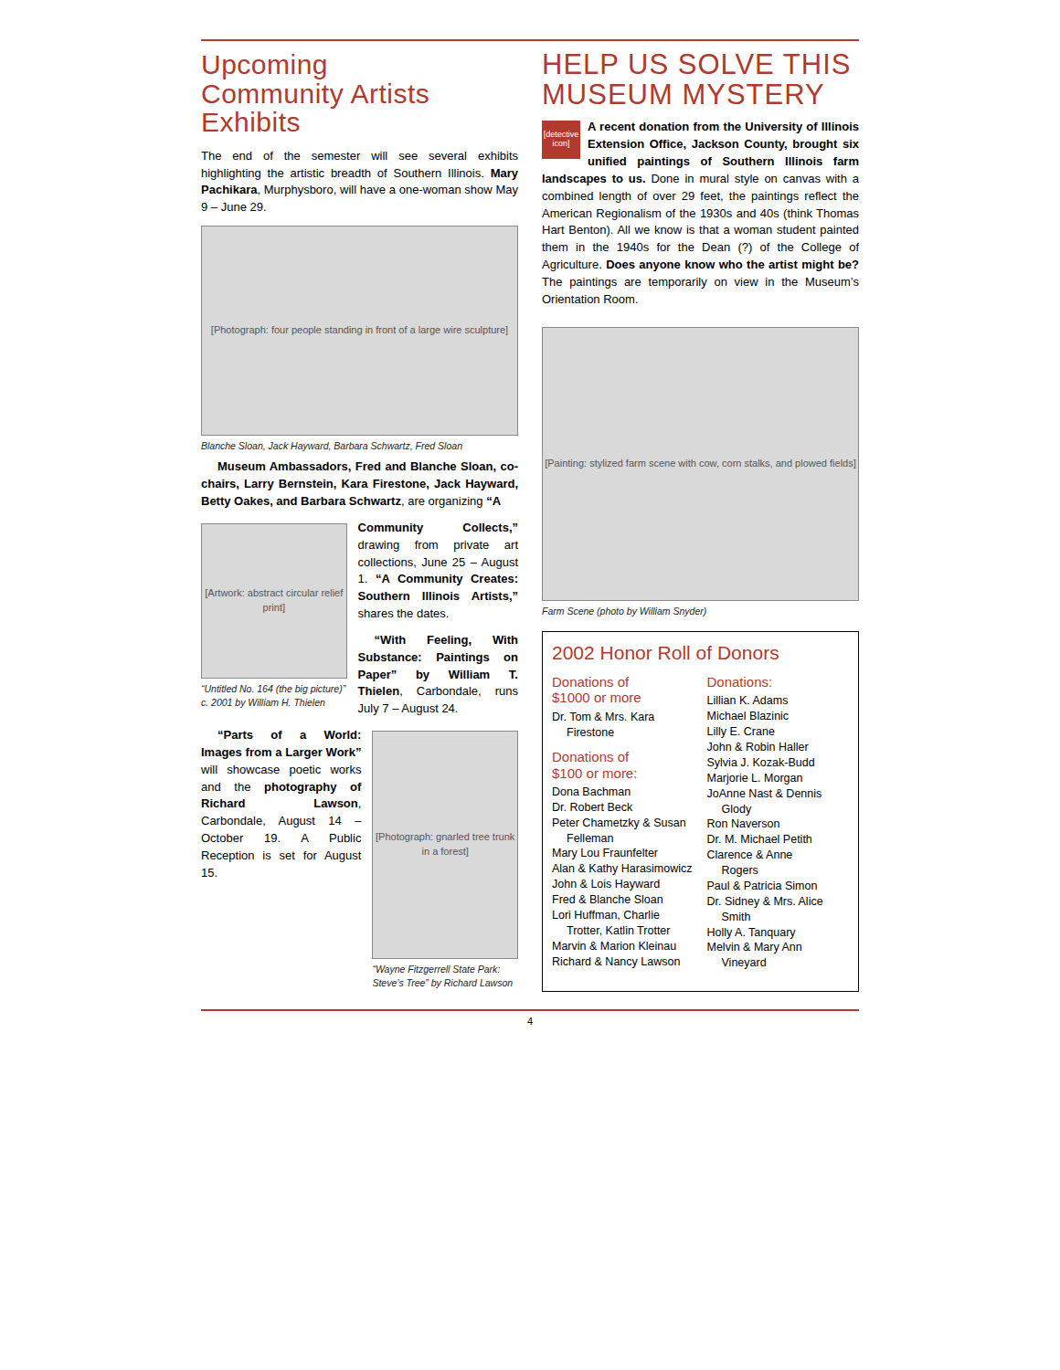Upcoming
Community Artists
Exhibits
The end of the semester will see several exhibits highlighting the artistic breadth of Southern Illinois. Mary Pachikara, Murphysboro, will have a one-woman show May 9 – June 29.
[Photograph: four people standing in front of a large wire sculpture]
Blanche Sloan, Jack Hayward, Barbara Schwartz, Fred Sloan
Museum Ambassadors, Fred and Blanche Sloan, co-chairs, Larry Bernstein, Kara Firestone, Jack Hayward, Betty Oakes, and Barbara Schwartz, are organizing “A
[Artwork: abstract circular relief print]
“Untitled No. 164 (the big picture)”
c. 2001 by William H. Thielen
Community Collects,” drawing from private art collections, June 25 – August 1. “A Community Creates: Southern Illinois Artists,” shares the dates.
“With Feeling, With Substance: Paintings on Paper” by William T. Thielen, Carbondale, runs July 7 – August 24.
[Photograph: gnarled tree trunk in a forest]
“Wayne Fitzgerrell State Park:
Steve’s Tree” by Richard Lawson
“Parts of a World: Images from a Larger Work” will showcase poetic works and the photography of Richard Lawson, Carbondale, August 14 – October 19. A Public Reception is set for August 15.
HELP US SOLVE THIS
MUSEUM MYSTERY
[detective icon]
A recent donation from the University of Illinois Extension Office, Jackson County, brought six unified paintings of Southern Illinois farm landscapes to us. Done in mural style on canvas with a combined length of over 29 feet, the paintings reflect the American Regionalism of the 1930s and 40s (think Thomas Hart Benton). All we know is that a woman student painted them in the 1940s for the Dean (?) of the College of Agriculture. Does anyone know who the artist might be? The paintings are temporarily on view in the Museum’s Orientation Room.
[Painting: stylized farm scene with cow, corn stalks, and plowed fields]
Farm Scene (photo by William Snyder)
2002 Honor Roll of Donors
Donations of
$1000 or more
Dr. Tom & Mrs. KaraFirestone
Donations of
$100 or more:
Dona Bachman
Dr. Robert Beck
Peter Chametzky & SusanFelleman
Mary Lou Fraunfelter
Alan & Kathy Harasimowicz
John & Lois Hayward
Fred & Blanche Sloan
Lori Huffman, CharlieTrotter, Katlin Trotter
Marvin & Marion Kleinau
Richard & Nancy Lawson
Donations:
Lillian K. Adams
Michael Blazinic
Lilly E. Crane
John & Robin Haller
Sylvia J. Kozak-Budd
Marjorie L. Morgan
JoAnne Nast & DennisGlody
Ron Naverson
Dr. M. Michael Petith
Clarence & AnneRogers
Paul & Patricia Simon
Dr. Sidney & Mrs. AliceSmith
Holly A. Tanquary
Melvin & Mary AnnVineyard
4